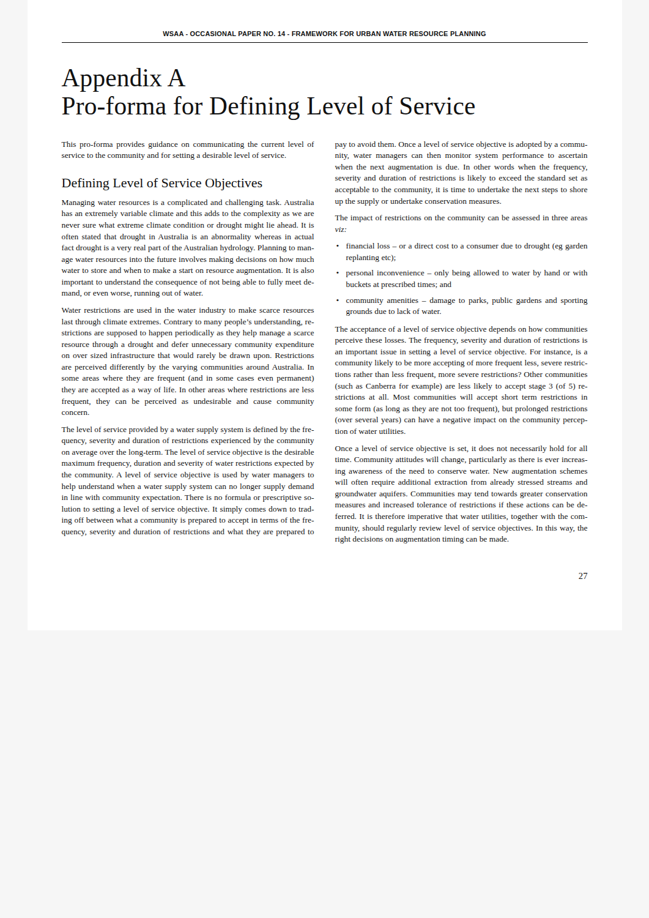WSAA - Occasional Paper No. 14 - Framework for Urban Water Resource Planning
Appendix A
Pro-forma for Defining Level of Service
This pro-forma provides guidance on communicating the current level of service to the community and for setting a desirable level of service.
Defining Level of Service Objectives
Managing water resources is a complicated and challenging task. Australia has an extremely variable climate and this adds to the complexity as we are never sure what extreme climate condition or drought might lie ahead. It is often stated that drought in Australia is an abnormality whereas in actual fact drought is a very real part of the Australian hydrology. Planning to manage water resources into the future involves making decisions on how much water to store and when to make a start on resource augmentation. It is also important to understand the consequence of not being able to fully meet demand, or even worse, running out of water.
Water restrictions are used in the water industry to make scarce resources last through climate extremes. Contrary to many people’s understanding, restrictions are supposed to happen periodically as they help manage a scarce resource through a drought and defer unnecessary community expenditure on over sized infrastructure that would rarely be drawn upon. Restrictions are perceived differently by the varying communities around Australia. In some areas where they are frequent (and in some cases even permanent) they are accepted as a way of life. In other areas where restrictions are less frequent, they can be perceived as undesirable and cause community concern.
The level of service provided by a water supply system is defined by the frequency, severity and duration of restrictions experienced by the community on average over the long-term. The level of service objective is the desirable maximum frequency, duration and severity of water restrictions expected by the community. A level of service objective is used by water managers to help understand when a water supply system can no longer supply demand in line with community expectation. There is no formula or prescriptive solution to setting a level of service objective. It simply comes down to trading off between what a community is prepared to accept in terms of the frequency, severity and duration of restrictions and what they are prepared to pay to avoid them. Once a level of service objective is adopted by a community, water managers can then monitor system performance to ascertain when the next augmentation is due. In other words when the frequency, severity and duration of restrictions is likely to exceed the standard set as acceptable to the community, it is time to undertake the next steps to shore up the supply or undertake conservation measures.
The impact of restrictions on the community can be assessed in three areas viz:
financial loss – or a direct cost to a consumer due to drought (eg garden replanting etc);
personal inconvenience – only being allowed to water by hand or with buckets at prescribed times; and
community amenities – damage to parks, public gardens and sporting grounds due to lack of water.
The acceptance of a level of service objective depends on how communities perceive these losses. The frequency, severity and duration of restrictions is an important issue in setting a level of service objective. For instance, is a community likely to be more accepting of more frequent less, severe restrictions rather than less frequent, more severe restrictions? Other communities (such as Canberra for example) are less likely to accept stage 3 (of 5) restrictions at all. Most communities will accept short term restrictions in some form (as long as they are not too frequent), but prolonged restrictions (over several years) can have a negative impact on the community perception of water utilities.
Once a level of service objective is set, it does not necessarily hold for all time. Community attitudes will change, particularly as there is ever increasing awareness of the need to conserve water. New augmentation schemes will often require additional extraction from already stressed streams and groundwater aquifers. Communities may tend towards greater conservation measures and increased tolerance of restrictions if these actions can be deferred. It is therefore imperative that water utilities, together with the community, should regularly review level of service objectives. In this way, the right decisions on augmentation timing can be made.
27